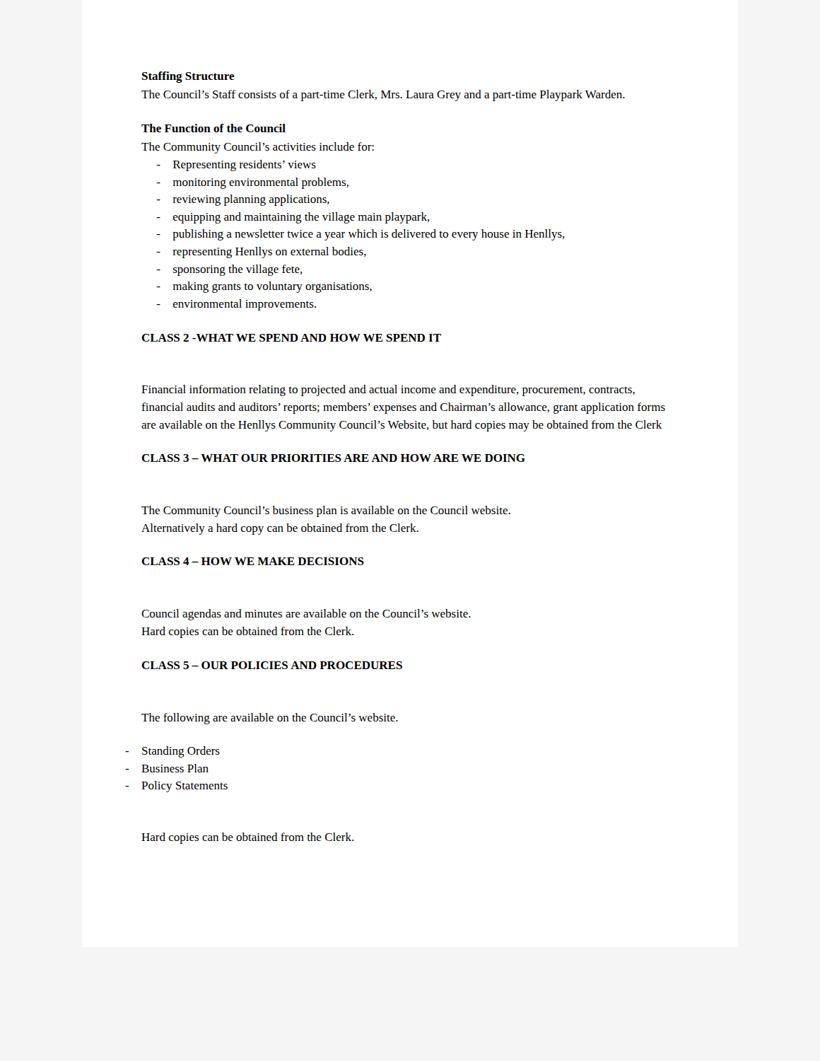Staffing Structure
The Council’s Staff consists of a part-time Clerk, Mrs. Laura Grey and a part-time Playpark Warden.
The Function of the Council
The Community Council’s activities include for:
Representing residents’ views
monitoring environmental problems,
reviewing planning applications,
equipping and maintaining the village main playpark,
publishing a newsletter twice a year which is delivered to every house in Henllys,
representing Henllys on external bodies,
sponsoring the village fete,
making grants to voluntary organisations,
environmental improvements.
CLASS 2 -WHAT WE SPEND AND HOW WE SPEND IT
Financial information relating to projected and actual income and expenditure, procurement, contracts, financial audits and auditors’ reports; members’ expenses and Chairman’s allowance, grant application forms are available on the Henllys Community Council’s Website, but hard copies may be obtained from the Clerk
CLASS 3 – WHAT OUR PRIORITIES ARE AND HOW ARE WE DOING
The Community Council’s business plan is available on the Council website.
Alternatively a hard copy can be obtained from the Clerk.
CLASS 4 – HOW WE MAKE DECISIONS
Council agendas and minutes are available on the Council’s website.
Hard copies can be obtained from the Clerk.
CLASS 5 – OUR POLICIES AND PROCEDURES
The following are available on the Council’s website.
Standing Orders
Business Plan
Policy Statements
Hard copies can be obtained from the Clerk.